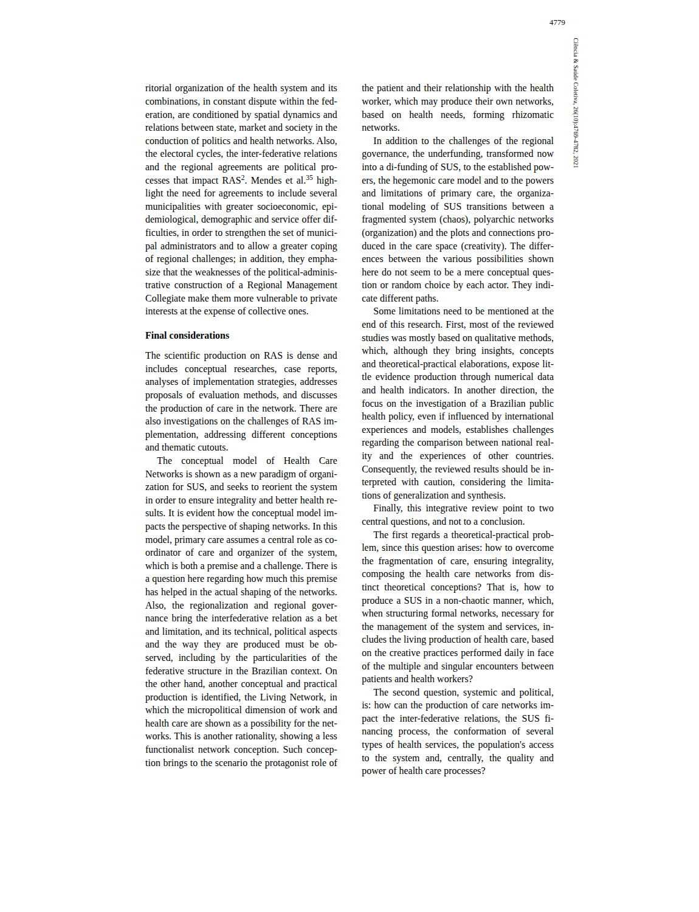4779
Ciência & Saúde Coletiva, 26(10):4769-4782, 2021
ritorial organization of the health system and its combinations, in constant dispute within the federation, are conditioned by spatial dynamics and relations between state, market and society in the conduction of politics and health networks. Also, the electoral cycles, the inter-federative relations and the regional agreements are political processes that impact RAS2. Mendes et al.35 highlight the need for agreements to include several municipalities with greater socioeconomic, epidemiological, demographic and service offer difficulties, in order to strengthen the set of municipal administrators and to allow a greater coping of regional challenges; in addition, they emphasize that the weaknesses of the political-administrative construction of a Regional Management Collegiate make them more vulnerable to private interests at the expense of collective ones.
Final considerations
The scientific production on RAS is dense and includes conceptual researches, case reports, analyses of implementation strategies, addresses proposals of evaluation methods, and discusses the production of care in the network. There are also investigations on the challenges of RAS implementation, addressing different conceptions and thematic cutouts.
The conceptual model of Health Care Networks is shown as a new paradigm of organization for SUS, and seeks to reorient the system in order to ensure integrality and better health results. It is evident how the conceptual model impacts the perspective of shaping networks. In this model, primary care assumes a central role as coordinator of care and organizer of the system, which is both a premise and a challenge. There is a question here regarding how much this premise has helped in the actual shaping of the networks. Also, the regionalization and regional governance bring the interfederative relation as a bet and limitation, and its technical, political aspects and the way they are produced must be observed, including by the particularities of the federative structure in the Brazilian context. On the other hand, another conceptual and practical production is identified, the Living Network, in which the micropolitical dimension of work and health care are shown as a possibility for the networks. This is another rationality, showing a less functionalist network conception. Such conception brings to the scenario the protagonist role of the patient and their relationship with the health worker, which may produce their own networks, based on health needs, forming rhizomatic networks.
In addition to the challenges of the regional governance, the underfunding, transformed now into a di-funding of SUS, to the established powers, the hegemonic care model and to the powers and limitations of primary care, the organizational modeling of SUS transitions between a fragmented system (chaos), polyarchic networks (organization) and the plots and connections produced in the care space (creativity). The differences between the various possibilities shown here do not seem to be a mere conceptual question or random choice by each actor. They indicate different paths.
Some limitations need to be mentioned at the end of this research. First, most of the reviewed studies was mostly based on qualitative methods, which, although they bring insights, concepts and theoretical-practical elaborations, expose little evidence production through numerical data and health indicators. In another direction, the focus on the investigation of a Brazilian public health policy, even if influenced by international experiences and models, establishes challenges regarding the comparison between national reality and the experiences of other countries. Consequently, the reviewed results should be interpreted with caution, considering the limitations of generalization and synthesis.
Finally, this integrative review point to two central questions, and not to a conclusion.
The first regards a theoretical-practical problem, since this question arises: how to overcome the fragmentation of care, ensuring integrality, composing the health care networks from distinct theoretical conceptions? That is, how to produce a SUS in a non-chaotic manner, which, when structuring formal networks, necessary for the management of the system and services, includes the living production of health care, based on the creative practices performed daily in face of the multiple and singular encounters between patients and health workers?
The second question, systemic and political, is: how can the production of care networks impact the inter-federative relations, the SUS financing process, the conformation of several types of health services, the population's access to the system and, centrally, the quality and power of health care processes?